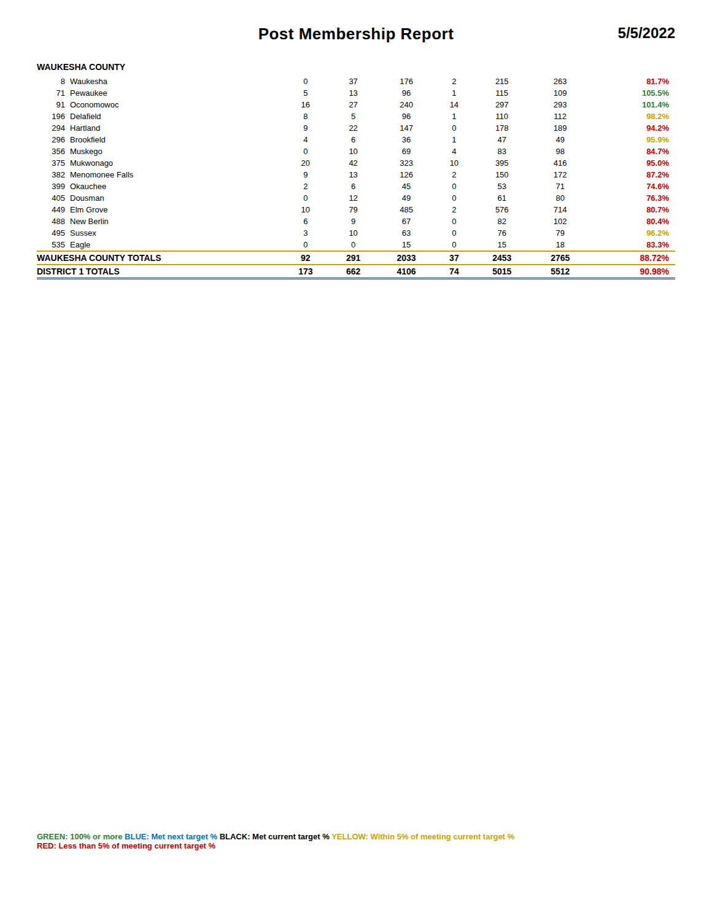Post Membership Report
5/5/2022
WAUKESHA COUNTY
| 8 | Waukesha | 0 | 37 | 176 | 2 | 215 | 263 | 81.7% |
| 71 | Pewaukee | 5 | 13 | 96 | 1 | 115 | 109 | 105.5% |
| 91 | Oconomowoc | 16 | 27 | 240 | 14 | 297 | 293 | 101.4% |
| 196 | Delafield | 8 | 5 | 96 | 1 | 110 | 112 | 98.2% |
| 294 | Hartland | 9 | 22 | 147 | 0 | 178 | 189 | 94.2% |
| 296 | Brookfield | 4 | 6 | 36 | 1 | 47 | 49 | 95.9% |
| 356 | Muskego | 0 | 10 | 69 | 4 | 83 | 98 | 84.7% |
| 375 | Mukwonago | 20 | 42 | 323 | 10 | 395 | 416 | 95.0% |
| 382 | Menomonee Falls | 9 | 13 | 126 | 2 | 150 | 172 | 87.2% |
| 399 | Okauchee | 2 | 6 | 45 | 0 | 53 | 71 | 74.6% |
| 405 | Dousman | 0 | 12 | 49 | 0 | 61 | 80 | 76.3% |
| 449 | Elm Grove | 10 | 79 | 485 | 2 | 576 | 714 | 80.7% |
| 488 | New Berlin | 6 | 9 | 67 | 0 | 82 | 102 | 80.4% |
| 495 | Sussex | 3 | 10 | 63 | 0 | 76 | 79 | 96.2% |
| 535 | Eagle | 0 | 0 | 15 | 0 | 15 | 18 | 83.3% |
| WAUKESHA COUNTY TOTALS | 92 | 291 | 2033 | 37 | 2453 | 2765 | 88.72% |
| DISTRICT 1 TOTALS | 173 | 662 | 4106 | 74 | 5015 | 5512 | 90.98% |
GREEN: 100% or more BLUE: Met next target % BLACK: Met current target % YELLOW: Within 5% of meeting current target %
RED: Less than 5% of meeting current target %